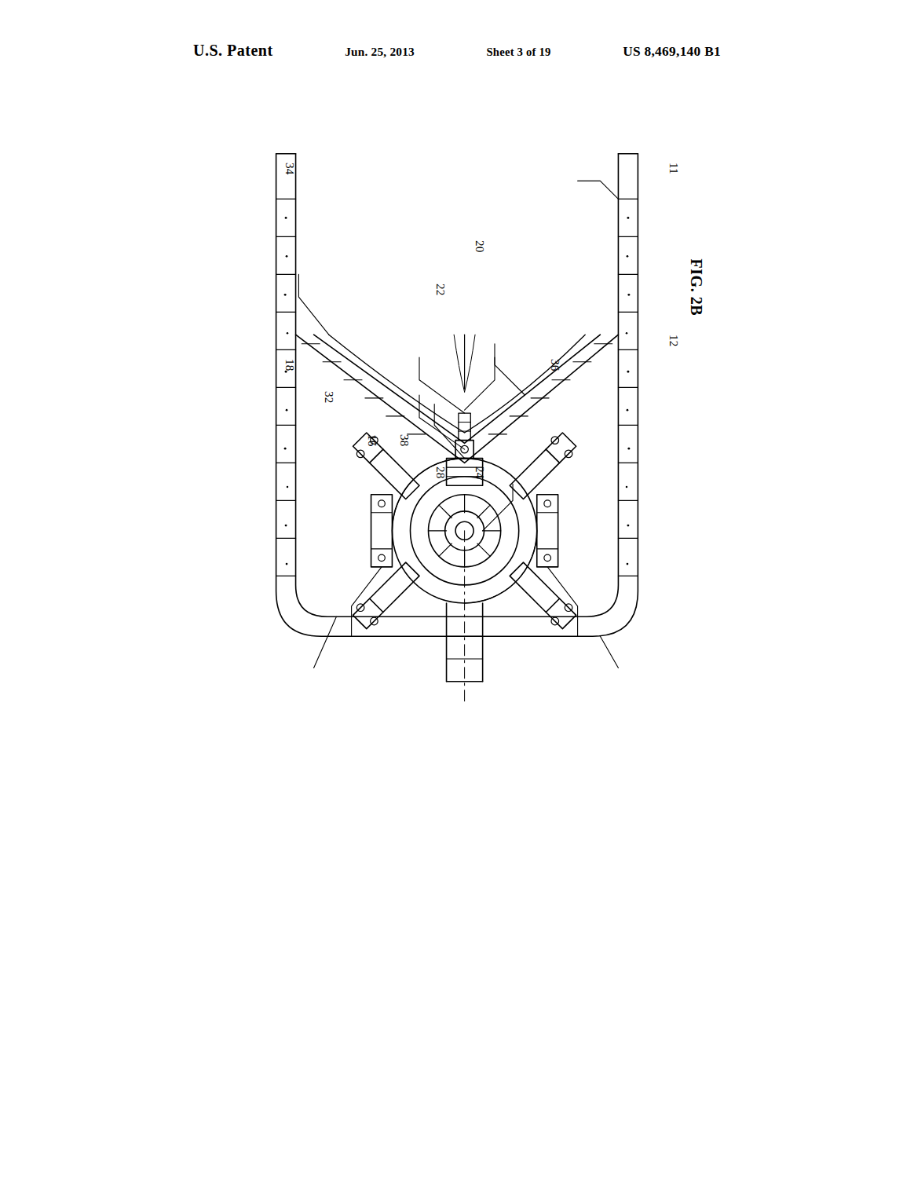U.S. Patent Jun. 25, 2013 Sheet 3 of 19 US 8,469,140 B1
FIG. 2B
11
12
36
24
28
38
16
32
18
22
20
34